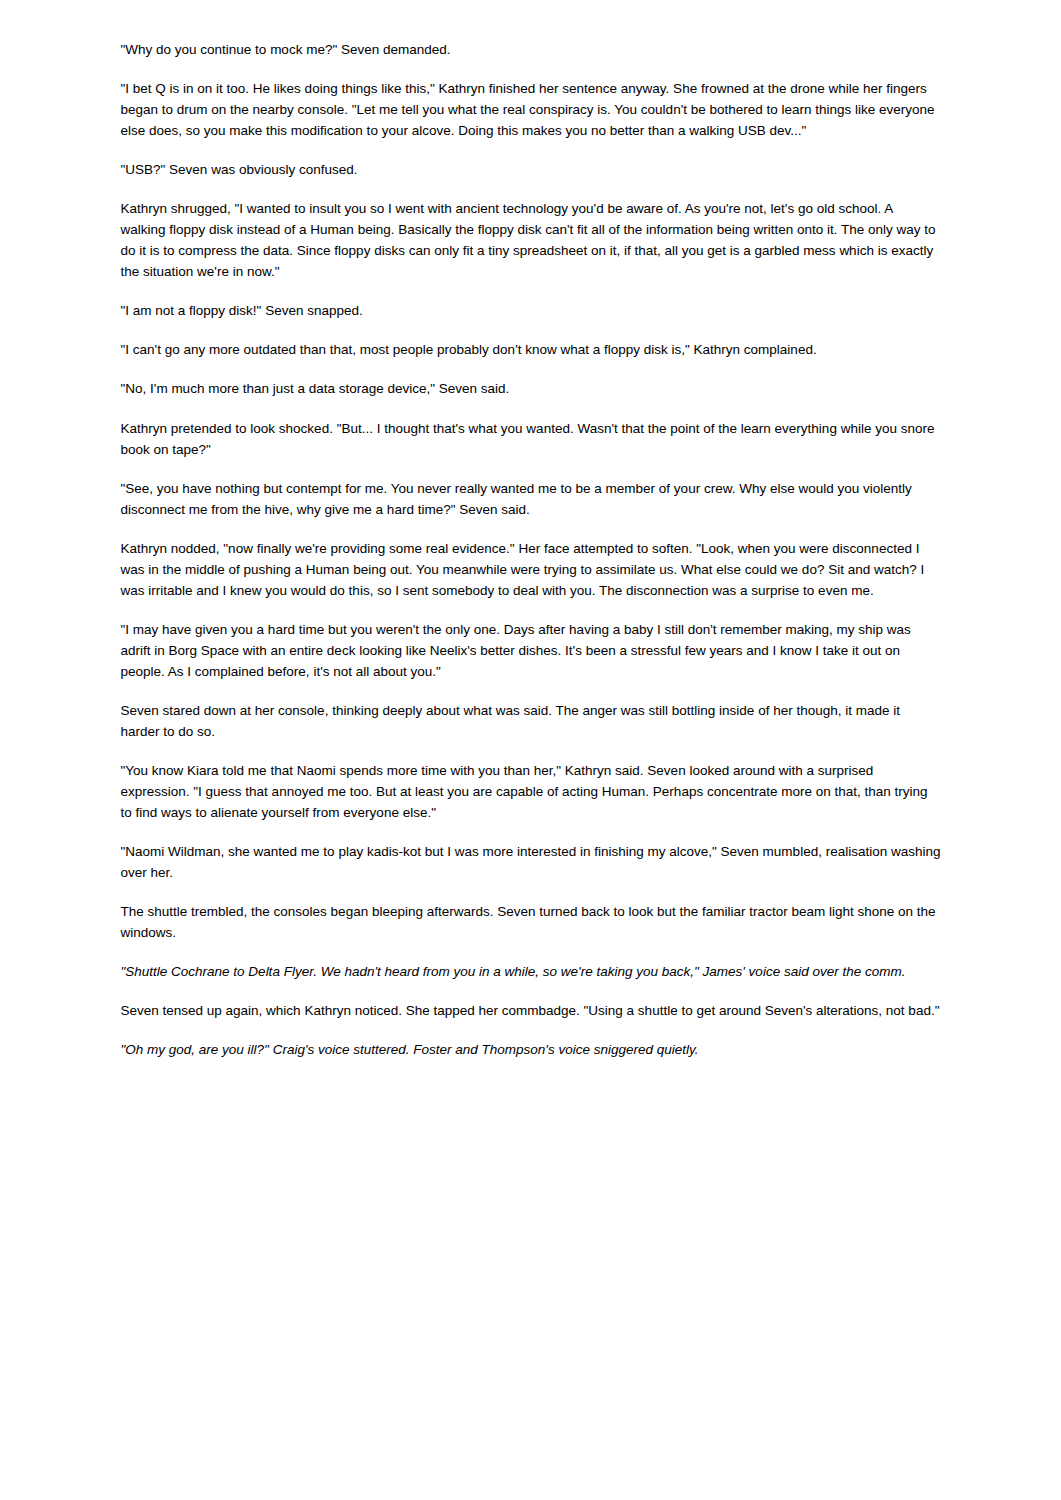"Why do you continue to mock me?" Seven demanded.
"I bet Q is in on it too. He likes doing things like this," Kathryn finished her sentence anyway. She frowned at the drone while her fingers began to drum on the nearby console. "Let me tell you what the real conspiracy is. You couldn't be bothered to learn things like everyone else does, so you make this modification to your alcove. Doing this makes you no better than a walking USB dev..."
"USB?" Seven was obviously confused.
Kathryn shrugged, "I wanted to insult you so I went with ancient technology you'd be aware of. As you're not, let's go old school. A walking floppy disk instead of a Human being. Basically the floppy disk can't fit all of the information being written onto it. The only way to do it is to compress the data. Since floppy disks can only fit a tiny spreadsheet on it, if that, all you get is a garbled mess which is exactly the situation we're in now."
"I am not a floppy disk!" Seven snapped.
"I can't go any more outdated than that, most people probably don't know what a floppy disk is," Kathryn complained.
"No, I'm much more than just a data storage device," Seven said.
Kathryn pretended to look shocked. "But... I thought that's what you wanted. Wasn't that the point of the learn everything while you snore book on tape?"
"See, you have nothing but contempt for me. You never really wanted me to be a member of your crew. Why else would you violently disconnect me from the hive, why give me a hard time?" Seven said.
Kathryn nodded, "now finally we're providing some real evidence." Her face attempted to soften. "Look, when you were disconnected I was in the middle of pushing a Human being out. You meanwhile were trying to assimilate us. What else could we do? Sit and watch? I was irritable and I knew you would do this, so I sent somebody to deal with you. The disconnection was a surprise to even me.
"I may have given you a hard time but you weren't the only one. Days after having a baby I still don't remember making, my ship was adrift in Borg Space with an entire deck looking like Neelix's better dishes. It's been a stressful few years and I know I take it out on people. As I complained before, it's not all about you."
Seven stared down at her console, thinking deeply about what was said. The anger was still bottling inside of her though, it made it harder to do so.
"You know Kiara told me that Naomi spends more time with you than her," Kathryn said. Seven looked around with a surprised expression. "I guess that annoyed me too. But at least you are capable of acting Human. Perhaps concentrate more on that, than trying to find ways to alienate yourself from everyone else."
"Naomi Wildman, she wanted me to play kadis-kot but I was more interested in finishing my alcove," Seven mumbled, realisation washing over her.
The shuttle trembled, the consoles began bleeping afterwards. Seven turned back to look but the familiar tractor beam light shone on the windows.
"Shuttle Cochrane to Delta Flyer. We hadn't heard from you in a while, so we're taking you back," James' voice said over the comm.
Seven tensed up again, which Kathryn noticed. She tapped her commbadge. "Using a shuttle to get around Seven's alterations, not bad."
"Oh my god, are you ill?" Craig's voice stuttered. Foster and Thompson's voice sniggered quietly.